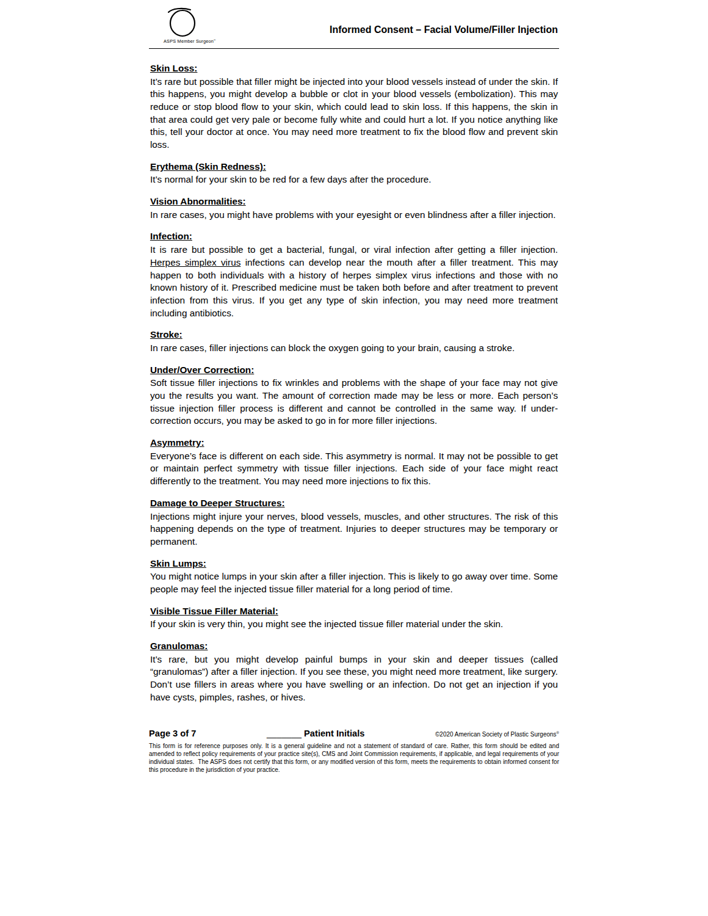ASPS Member Surgeon®
Informed Consent – Facial Volume/Filler Injection
Skin Loss:
It’s rare but possible that filler might be injected into your blood vessels instead of under the skin. If this happens, you might develop a bubble or clot in your blood vessels (embolization). This may reduce or stop blood flow to your skin, which could lead to skin loss. If this happens, the skin in that area could get very pale or become fully white and could hurt a lot. If you notice anything like this, tell your doctor at once. You may need more treatment to fix the blood flow and prevent skin loss.
Erythema (Skin Redness):
It’s normal for your skin to be red for a few days after the procedure.
Vision Abnormalities:
In rare cases, you might have problems with your eyesight or even blindness after a filler injection.
Infection:
It is rare but possible to get a bacterial, fungal, or viral infection after getting a filler injection. Herpes simplex virus infections can develop near the mouth after a filler treatment. This may happen to both individuals with a history of herpes simplex virus infections and those with no known history of it. Prescribed medicine must be taken both before and after treatment to prevent infection from this virus. If you get any type of skin infection, you may need more treatment including antibiotics.
Stroke:
In rare cases, filler injections can block the oxygen going to your brain, causing a stroke.
Under/Over Correction:
Soft tissue filler injections to fix wrinkles and problems with the shape of your face may not give you the results you want. The amount of correction made may be less or more. Each person’s tissue injection filler process is different and cannot be controlled in the same way. If under-correction occurs, you may be asked to go in for more filler injections.
Asymmetry:
Everyone’s face is different on each side. This asymmetry is normal. It may not be possible to get or maintain perfect symmetry with tissue filler injections. Each side of your face might react differently to the treatment. You may need more injections to fix this.
Damage to Deeper Structures:
Injections might injure your nerves, blood vessels, muscles, and other structures. The risk of this happening depends on the type of treatment. Injuries to deeper structures may be temporary or permanent.
Skin Lumps:
You might notice lumps in your skin after a filler injection. This is likely to go away over time. Some people may feel the injected tissue filler material for a long period of time.
Visible Tissue Filler Material:
If your skin is very thin, you might see the injected tissue filler material under the skin.
Granulomas:
It’s rare, but you might develop painful bumps in your skin and deeper tissues (called “granulomas”) after a filler injection. If you see these, you might need more treatment, like surgery. Don’t use fillers in areas where you have swelling or an infection. Do not get an injection if you have cysts, pimples, rashes, or hives.
Page 3 of 7
_______ Patient Initials
©2020 American Society of Plastic Surgeons®
This form is for reference purposes only. It is a general guideline and not a statement of standard of care. Rather, this form should be edited and amended to reflect policy requirements of your practice site(s), CMS and Joint Commission requirements, if applicable, and legal requirements of your individual states. The ASPS does not certify that this form, or any modified version of this form, meets the requirements to obtain informed consent for this procedure in the jurisdiction of your practice.